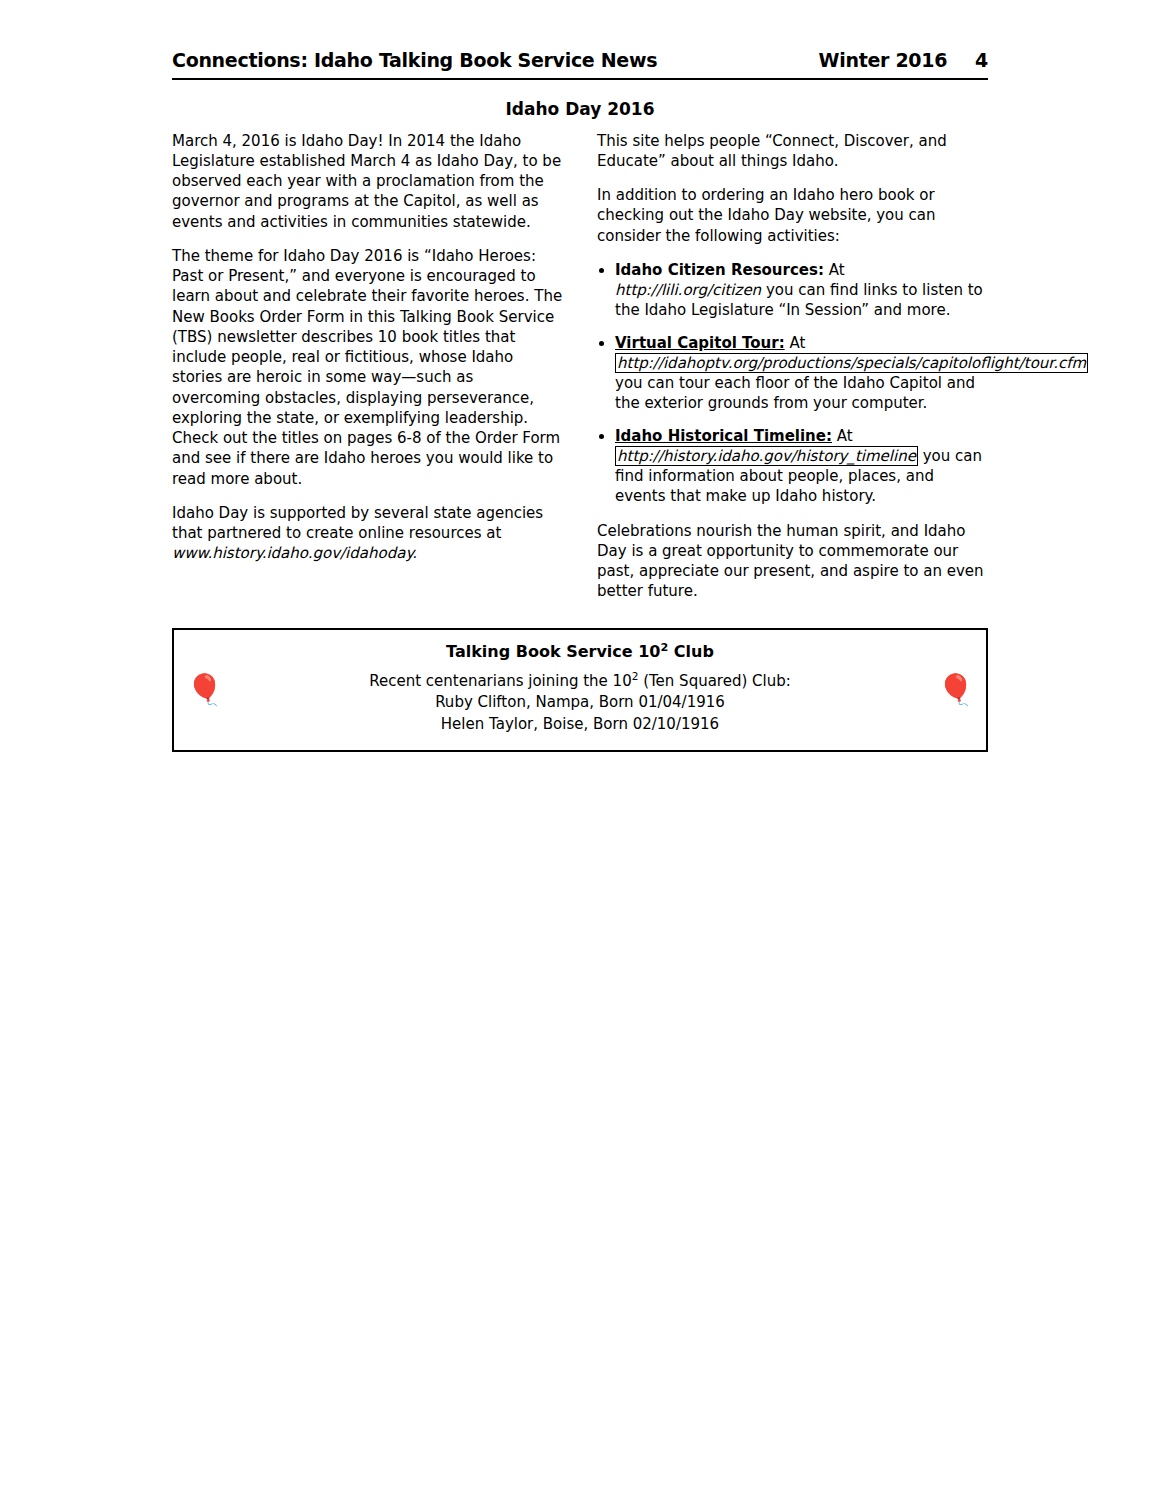Connections: Idaho Talking Book Service News Winter 2016 4
Idaho Day 2016
March 4, 2016 is Idaho Day! In 2014 the Idaho Legislature established March 4 as Idaho Day, to be observed each year with a proclamation from the governor and programs at the Capitol, as well as events and activities in communities statewide.
The theme for Idaho Day 2016 is “Idaho Heroes: Past or Present,” and everyone is encouraged to learn about and celebrate their favorite heroes. The New Books Order Form in this Talking Book Service (TBS) newsletter describes 10 book titles that include people, real or fictitious, whose Idaho stories are heroic in some way—such as overcoming obstacles, displaying perseverance, exploring the state, or exemplifying leadership. Check out the titles on pages 6-8 of the Order Form and see if there are Idaho heroes you would like to read more about.
Idaho Day is supported by several state agencies that partnered to create online resources at www.history.idaho.gov/idahoday.
This site helps people “Connect, Discover, and Educate” about all things Idaho.
In addition to ordering an Idaho hero book or checking out the Idaho Day website, you can consider the following activities:
Idaho Citizen Resources: At http://lili.org/citizen you can find links to listen to the Idaho Legislature “In Session” and more.
Virtual Capitol Tour: At http://idahoptv.org/productions/specials/capitoloflight/tour.cfm you can tour each floor of the Idaho Capitol and the exterior grounds from your computer.
Idaho Historical Timeline: At http://history.idaho.gov/history_timeline you can find information about people, places, and events that make up Idaho history.
Celebrations nourish the human spirit, and Idaho Day is a great opportunity to commemorate our past, appreciate our present, and aspire to an even better future.
🎈 🎈
Talking Book Service 102 Club
Recent centenarians joining the 102 (Ten Squared) Club:
Ruby Clifton, Nampa, Born 01/04/1916
Helen Taylor, Boise, Born 02/10/1916